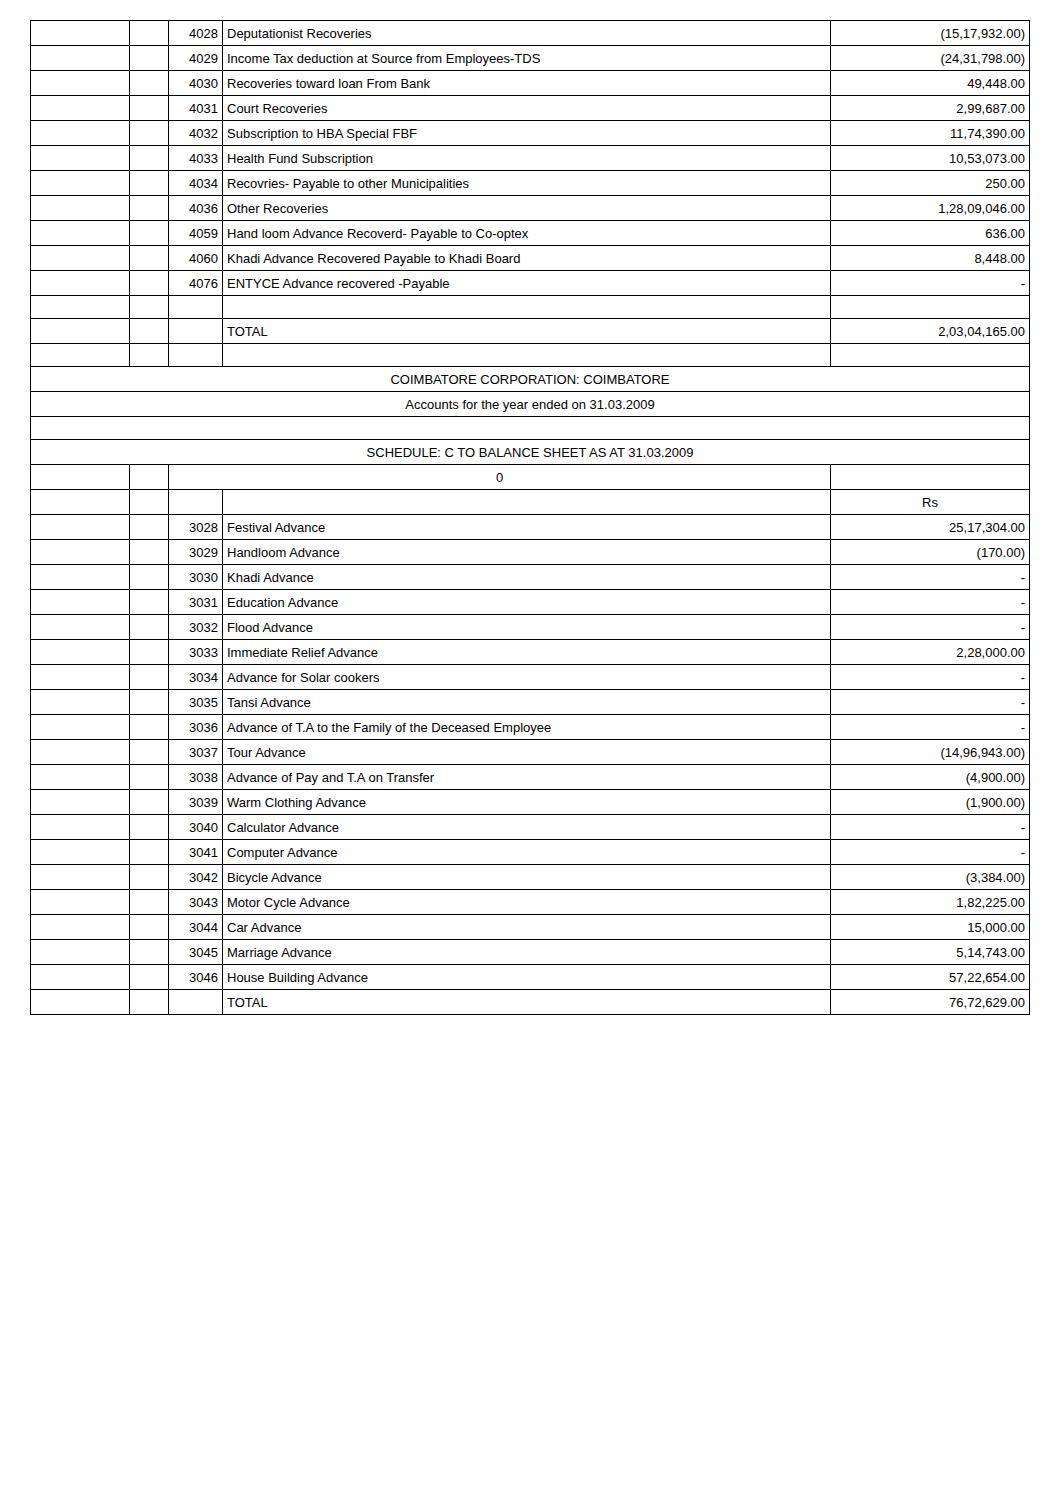| | | 4028 | Deputationist Recoveries | (15,17,932.00) |
| | | 4029 | Income Tax deduction at Source from Employees-TDS | (24,31,798.00) |
| | | 4030 | Recoveries toward loan From Bank | 49,448.00 |
| | | 4031 | Court Recoveries | 2,99,687.00 |
| | | 4032 | Subscription to HBA Special FBF | 11,74,390.00 |
| | | 4033 | Health Fund Subscription | 10,53,073.00 |
| | | 4034 | Recovries- Payable to other Municipalities | 250.00 |
| | | 4036 | Other Recoveries | 1,28,09,046.00 |
| | | 4059 | Hand loom Advance Recoverd- Payable to Co-optex | 636.00 |
| | | 4060 | Khadi Advance Recovered Payable to Khadi Board | 8,448.00 |
| | | 4076 | ENTYCE Advance recovered -Payable | - |
| | | | TOTAL | 2,03,04,165.00 |
| COIMBATORE CORPORATION: COIMBATORE |
| Accounts for the year ended on 31.03.2009 |
| SCHEDULE: C TO BALANCE SHEET AS AT 31.03.2009 |
| | | 0 | |
| | | | | Rs |
| | | 3028 | Festival Advance | 25,17,304.00 |
| | | 3029 | Handloom Advance | (170.00) |
| | | 3030 | Khadi Advance | - |
| | | 3031 | Education Advance | - |
| | | 3032 | Flood Advance | - |
| | | 3033 | Immediate Relief Advance | 2,28,000.00 |
| | | 3034 | Advance for Solar cookers | - |
| | | 3035 | Tansi Advance | - |
| | | 3036 | Advance of T.A to the Family of the Deceased Employee | - |
| | | 3037 | Tour Advance | (14,96,943.00) |
| | | 3038 | Advance of Pay and T.A on Transfer | (4,900.00) |
| | | 3039 | Warm Clothing Advance | (1,900.00) |
| | | 3040 | Calculator Advance | - |
| | | 3041 | Computer Advance | - |
| | | 3042 | Bicycle Advance | (3,384.00) |
| | | 3043 | Motor Cycle Advance | 1,82,225.00 |
| | | 3044 | Car Advance | 15,000.00 |
| | | 3045 | Marriage Advance | 5,14,743.00 |
| | | 3046 | House Building Advance | 57,22,654.00 |
| | | | TOTAL | 76,72,629.00 |